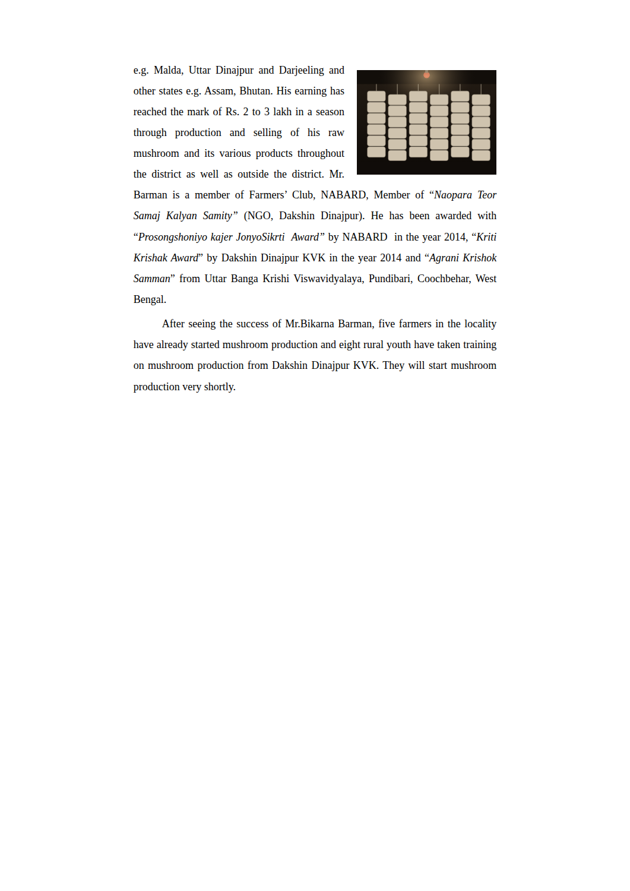e.g. Malda, Uttar Dinajpur and Darjeeling and other states e.g. Assam, Bhutan. His earning has reached the mark of Rs. 2 to 3 lakh in a season through production and selling of his raw mushroom and its various products throughout the district as well as outside the district. Mr. Barman is a member of Farmers’ Club, NABARD, Member of “Naopara Teor Samaj Kalyan Samity” (NGO, Dakshin Dinajpur). He has been awarded with “Prosongshoniyo kajer JonyoSikrti Award” by NABARD in the year 2014, “Kriti Krishak Award” by Dakshin Dinajpur KVK in the year 2014 and “Agrani Krishok Samman” from Uttar Banga Krishi Viswavidyalaya, Pundibari, Coochbehar, West Bengal.
After seeing the success of Mr.Bikarna Barman, five farmers in the locality have already started mushroom production and eight rural youth have taken training on mushroom production from Dakshin Dinajpur KVK. They will start mushroom production very shortly.